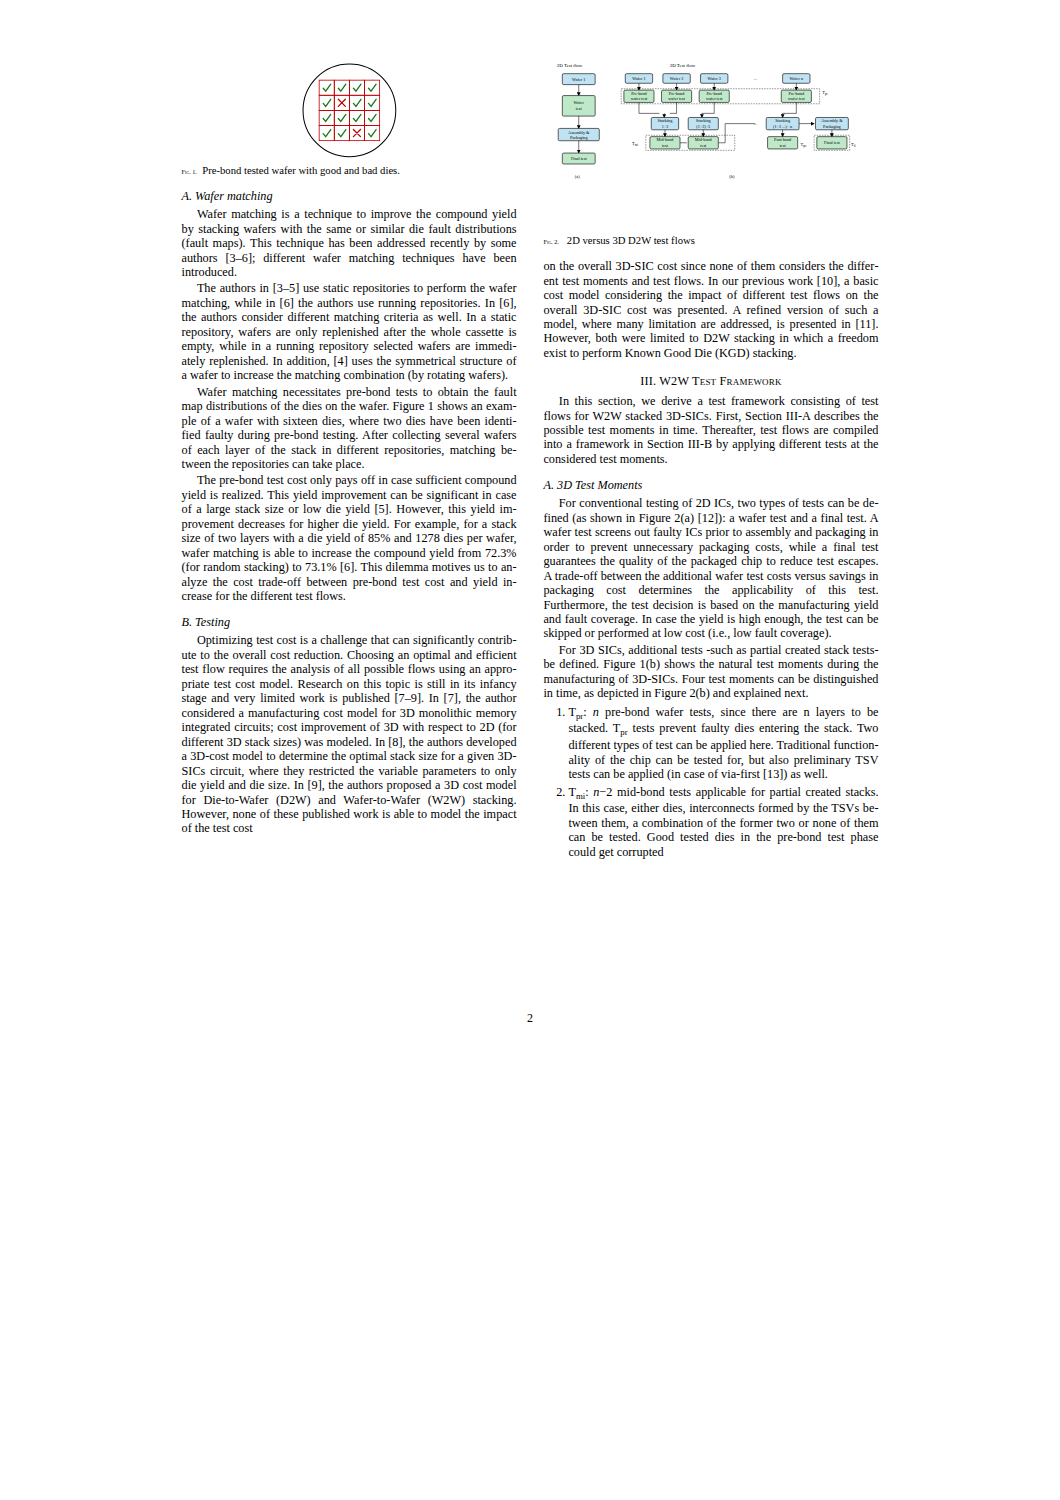Fig. 1. Pre-bond tested wafer with good and bad dies.
A. Wafer matching
Wafer matching is a technique to improve the compound yield by stacking wafers with the same or similar die fault distributions (fault maps). This technique has been addressed recently by some authors [3–6]; different wafer matching techniques have been introduced.
The authors in [3–5] use static repositories to perform the wafer matching, while in [6] the authors use running repositories. In [6], the authors consider different matching criteria as well. In a static repository, wafers are only replenished after the whole cassette is empty, while in a running repository selected wafers are immediately replenished. In addition, [4] uses the symmetrical structure of a wafer to increase the matching combination (by rotating wafers).
Wafer matching necessitates pre-bond tests to obtain the fault map distributions of the dies on the wafer. Figure 1 shows an example of a wafer with sixteen dies, where two dies have been identified faulty during pre-bond testing. After collecting several wafers of each layer of the stack in different repositories, matching between the repositories can take place.
The pre-bond test cost only pays off in case sufficient compound yield is realized. This yield improvement can be significant in case of a large stack size or low die yield [5]. However, this yield improvement decreases for higher die yield. For example, for a stack size of two layers with a die yield of 85% and 1278 dies per wafer, wafer matching is able to increase the compound yield from 72.3% (for random stacking) to 73.1% [6]. This dilemma motives us to analyze the cost trade-off between pre-bond test cost and yield increase for the different test flows.
B. Testing
Optimizing test cost is a challenge that can significantly contribute to the overall cost reduction. Choosing an optimal and efficient test flow requires the analysis of all possible flows using an appropriate test cost model. Research on this topic is still in its infancy stage and very limited work is published [7–9]. In [7], the author considered a manufacturing cost model for 3D monolithic memory integrated circuits; cost improvement of 3D with respect to 2D (for different 3D stack sizes) was modeled. In [8], the authors developed a 3D-cost model to determine the optimal stack size for a given 3D-SICs circuit, where they restricted the variable parameters to only die yield and die size. In [9], the authors proposed a 3D cost model for Die-to-Wafer (D2W) and Wafer-to-Wafer (W2W) stacking. However, none of these published work is able to model the impact of the test cost
2D Test flow 3D Test flow Wafer 1 Wafer test Assembly & Packaging Final test (a) Wafer 1 Wafer 2 Wafer 3 … Wafer n Pre-bond wafer test Pre-bond wafer test Pre-bond wafer test Pre-bond wafer test Tpr Stacking 1+2 Stacking (1+2)+3 … Stacking (1+2 ...)+ n Mid-bond test Mid-bond test Tmi Post-bond test Tpo Assembly & Packaging Final test Tfi (b)
Fig. 2. 2D versus 3D D2W test flows
on the overall 3D-SIC cost since none of them considers the different test moments and test flows. In our previous work [10], a basic cost model considering the impact of different test flows on the overall 3D-SIC cost was presented. A refined version of such a model, where many limitation are addressed, is presented in [11]. However, both were limited to D2W stacking in which a freedom exist to perform Known Good Die (KGD) stacking.
III. W2W Test Framework
In this section, we derive a test framework consisting of test flows for W2W stacked 3D-SICs. First, Section III-A describes the possible test moments in time. Thereafter, test flows are compiled into a framework in Section III-B by applying different tests at the considered test moments.
A. 3D Test Moments
For conventional testing of 2D ICs, two types of tests can be defined (as shown in Figure 2(a) [12]): a wafer test and a final test. A wafer test screens out faulty ICs prior to assembly and packaging in order to prevent unnecessary packaging costs, while a final test guarantees the quality of the packaged chip to reduce test escapes. A trade-off between the additional wafer test costs versus savings in packaging cost determines the applicability of this test. Furthermore, the test decision is based on the manufacturing yield and fault coverage. In case the yield is high enough, the test can be skipped or performed at low cost (i.e., low fault coverage).
For 3D SICs, additional tests -such as partial created stack tests- be defined. Figure 1(b) shows the natural test moments during the manufacturing of 3D-SICs. Four test moments can be distinguished in time, as depicted in Figure 2(b) and explained next.
Tpr: n pre-bond wafer tests, since there are n layers to be stacked. Tpr tests prevent faulty dies entering the stack. Two different types of test can be applied here. Traditional functionality of the chip can be tested for, but also preliminary TSV tests can be applied (in case of via-first [13]) as well.
Tmi: n−2 mid-bond tests applicable for partial created stacks. In this case, either dies, interconnects formed by the TSVs between them, a combination of the former two or none of them can be tested. Good tested dies in the pre-bond test phase could get corrupted
2